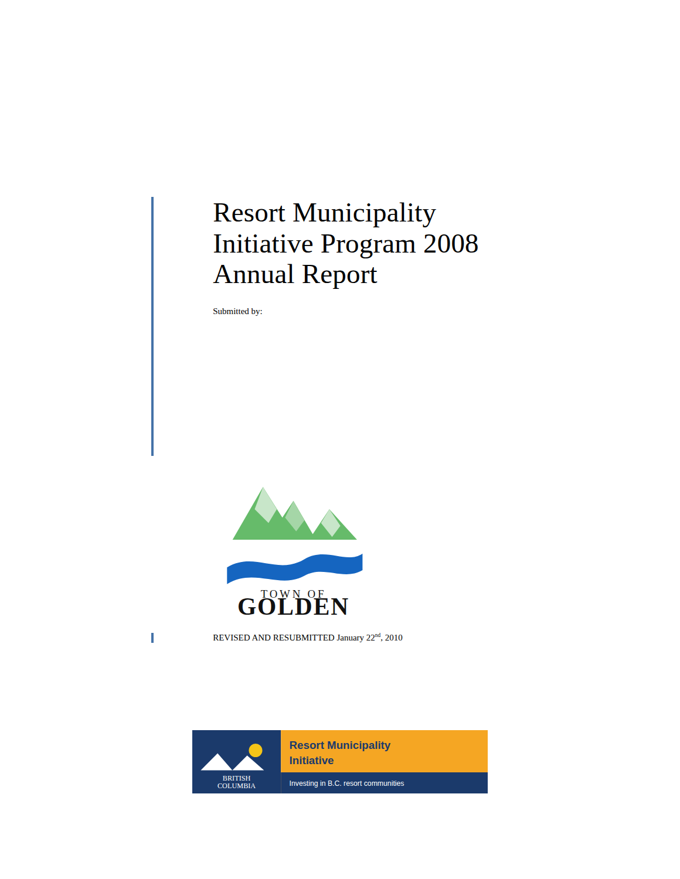Resort Municipality Initiative Program 2008 Annual Report
Submitted by:
REVISED AND RESUBMITTED January 22nd, 2010